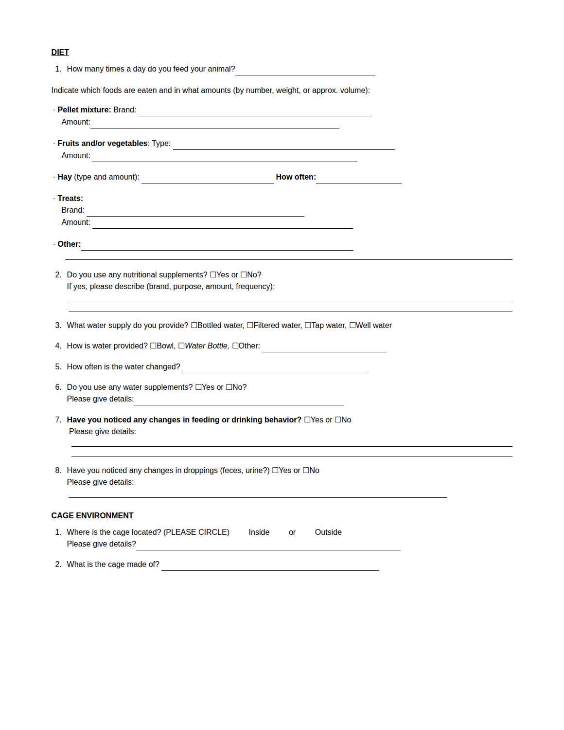DIET
How many times a day do you feed your animal?
Indicate which foods are eaten and in what amounts (by number, weight, or approx. volume):
· Pellet mixture: Brand:
Amount:
· Fruits and/or vegetables: Type:
Amount:
· Hay (type and amount): How often:
· Treats:
Brand:
Amount:
· Other:
Do you use any nutritional supplements? ☐Yes or ☐No?
If yes, please describe (brand, purpose, amount, frequency):
What water supply do you provide? ☐Bottled water, ☐Filtered water, ☐Tap water, ☐Well water
How is water provided? ☐Bowl, ☐Water Bottle, ☐Other:
How often is the water changed?
Do you use any water supplements? ☐Yes or ☐No?
Please give details:
Have you noticed any changes in feeding or drinking behavior? ☐Yes or ☐No
Please give details:
Have you noticed any changes in droppings (feces, urine?) ☐Yes or ☐No
Please give details:
CAGE ENVIRONMENT
Where is the cage located? (PLEASE CIRCLE) Inside or Outside
Please give details?
What is the cage made of?